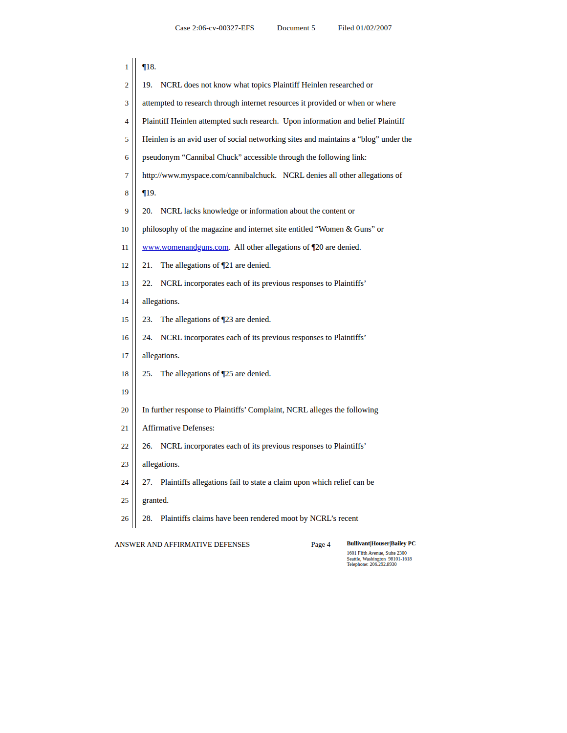Case 2:06-cv-00327-EFS Document 5 Filed 01/02/2007
1
2
3
4
5
6
7
8
9
10
11
12
13
14
15
16
17
18
19
20
21
22
23
24
25
26
¶18.
19. NCRL does not know what topics Plaintiff Heinlen researched or
attempted to research through internet resources it provided or when or where
Plaintiff Heinlen attempted such research. Upon information and belief Plaintiff
Heinlen is an avid user of social networking sites and maintains a “blog” under the
pseudonym “Cannibal Chuck” accessible through the following link:
http://www.myspace.com/cannibalchuck. NCRL denies all other allegations of
¶19.
20. NCRL lacks knowledge or information about the content or
philosophy of the magazine and internet site entitled “Women & Guns” or
www.womenandguns.com. All other allegations of ¶20 are denied.
21. The allegations of ¶21 are denied.
22. NCRL incorporates each of its previous responses to Plaintiffs’
allegations.
23. The allegations of ¶23 are denied.
24. NCRL incorporates each of its previous responses to Plaintiffs’
allegations.
25. The allegations of ¶25 are denied.
In further response to Plaintiffs’ Complaint, NCRL alleges the following
Affirmative Defenses:
26. NCRL incorporates each of its previous responses to Plaintiffs’
allegations.
27. Plaintiffs allegations fail to state a claim upon which relief can be
granted.
28. Plaintiffs claims have been rendered moot by NCRL’s recent
ANSWER AND AFFIRMATIVE DEFENSES
Page 4
Bullivant|Houser|Bailey PC
1601 Fifth Avenue, Suite 2300
Seattle, Washington 98101-1618
Telephone: 206.292.8930